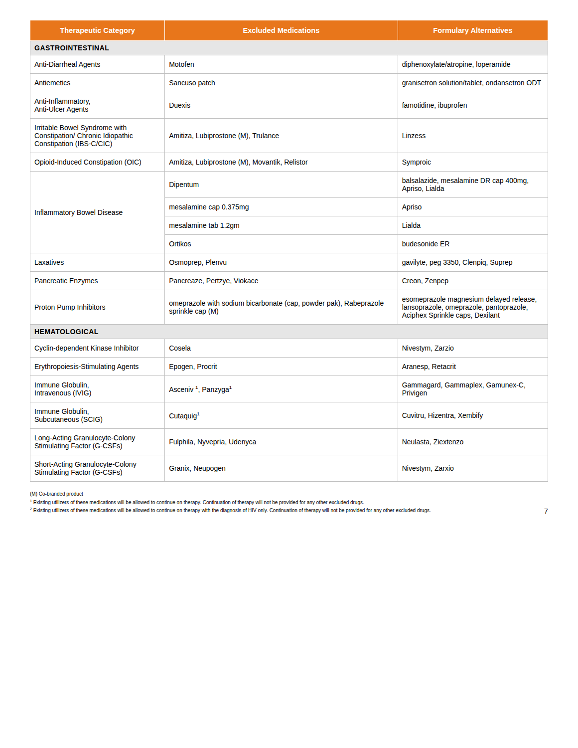| Therapeutic Category | Excluded Medications | Formulary Alternatives |
| --- | --- | --- |
| GASTROINTESTINAL |
| Anti-Diarrheal Agents | Motofen | diphenoxylate/atropine, loperamide |
| Antiemetics | Sancuso patch | granisetron solution/tablet, ondansetron ODT |
| Anti-Inflammatory, Anti-Ulcer Agents | Duexis | famotidine, ibuprofen |
| Irritable Bowel Syndrome with Constipation/ Chronic Idiopathic Constipation (IBS-C/CIC) | Amitiza, Lubiprostone (M), Trulance | Linzess |
| Opioid-Induced Constipation (OIC) | Amitiza, Lubiprostone (M), Movantik, Relistor | Symproic |
| Inflammatory Bowel Disease | Dipentum | balsalazide, mesalamine DR cap 400mg, Apriso, Lialda |
| mesalamine cap 0.375mg | Apriso |
| mesalamine tab 1.2gm | Lialda |
| Ortikos | budesonide ER |
| Laxatives | Osmoprep, Plenvu | gavilyte, peg 3350, Clenpiq, Suprep |
| Pancreatic Enzymes | Pancreaze, Pertzye, Viokace | Creon, Zenpep |
| Proton Pump Inhibitors | omeprazole with sodium bicarbonate (cap, powder pak), Rabeprazole sprinkle cap (M) | esomeprazole magnesium delayed release, lansoprazole, omeprazole, pantoprazole, Aciphex Sprinkle caps, Dexilant |
| HEMATOLOGICAL |
| Cyclin-dependent Kinase Inhibitor | Cosela | Nivestym, Zarzio |
| Erythropoiesis-Stimulating Agents | Epogen, Procrit | Aranesp, Retacrit |
| Immune Globulin, Intravenous (IVIG) | Asceniv 1 , Panzyga 1 | Gammagard, Gammaplex, Gamunex-C, Privigen |
| Immune Globulin, Subcutaneous (SCIG) | Cutaquig 1 | Cuvitru, Hizentra, Xembify |
| Long-Acting Granulocyte-Colony Stimulating Factor (G-CSFs) | Fulphila, Nyvepria, Udenyca | Neulasta, Ziextenzo |
| Short-Acting Granulocyte-Colony Stimulating Factor (G-CSFs) | Granix, Neupogen | Nivestym, Zarxio |
(M) Co-branded product
1 Existing utilizers of these medications will be allowed to continue on therapy. Continuation of therapy will not be provided for any other excluded drugs.
2 Existing utilizers of these medications will be allowed to continue on therapy with the diagnosis of HIV only. Continuation of therapy will not be provided for any other excluded drugs.
7